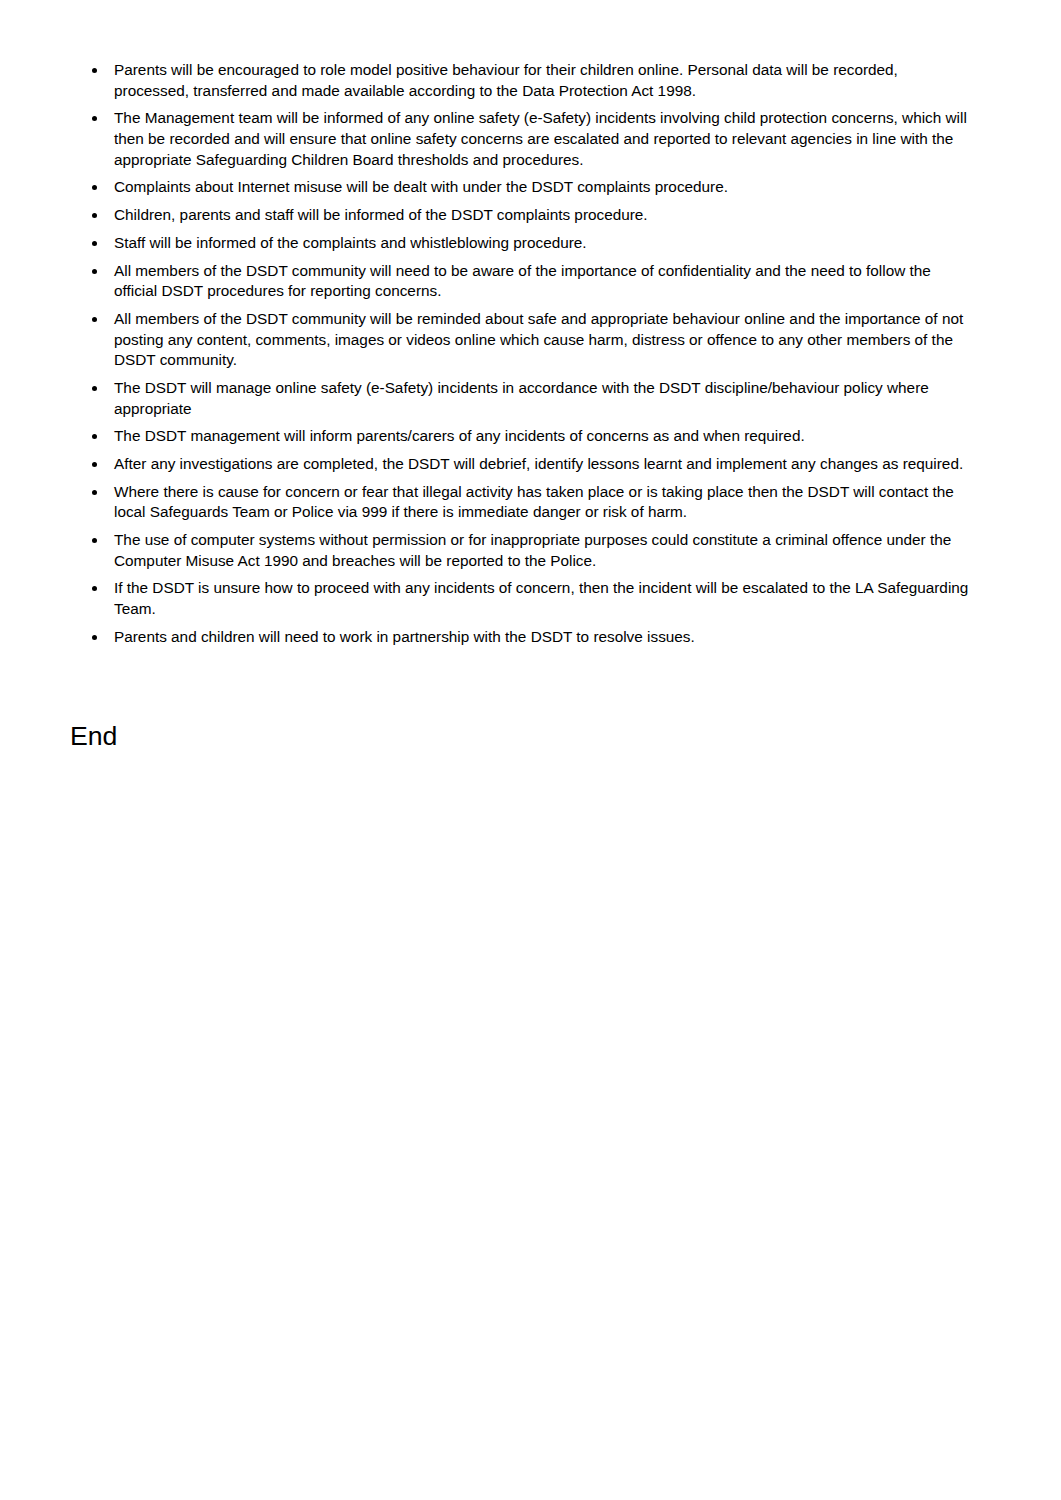Parents will be encouraged to role model positive behaviour for their children online. Personal data will be recorded, processed, transferred and made available according to the Data Protection Act 1998.
The Management team will be informed of any online safety (e-Safety) incidents involving child protection concerns, which will then be recorded and will ensure that online safety concerns are escalated and reported to relevant agencies in line with the appropriate Safeguarding Children Board thresholds and procedures.
Complaints about Internet misuse will be dealt with under the DSDT complaints procedure.
Children, parents and staff will be informed of the DSDT complaints procedure.
Staff will be informed of the complaints and whistleblowing procedure.
All members of the DSDT community will need to be aware of the importance of confidentiality and the need to follow the official DSDT procedures for reporting concerns.
All members of the DSDT community will be reminded about safe and appropriate behaviour online and the importance of not posting any content, comments, images or videos online which cause harm, distress or offence to any other members of the DSDT community.
The DSDT will manage online safety (e-Safety) incidents in accordance with the DSDT discipline/behaviour policy where appropriate
The DSDT management will inform parents/carers of any incidents of concerns as and when required.
After any investigations are completed, the DSDT will debrief, identify lessons learnt and implement any changes as required.
Where there is cause for concern or fear that illegal activity has taken place or is taking place then the DSDT will contact the local Safeguards Team or Police via 999 if there is immediate danger or risk of harm.
The use of computer systems without permission or for inappropriate purposes could constitute a criminal offence under the Computer Misuse Act 1990 and breaches will be reported to the Police.
If the DSDT is unsure how to proceed with any incidents of concern, then the incident will be escalated to the LA Safeguarding Team.
Parents and children will need to work in partnership with the DSDT to resolve issues.
End